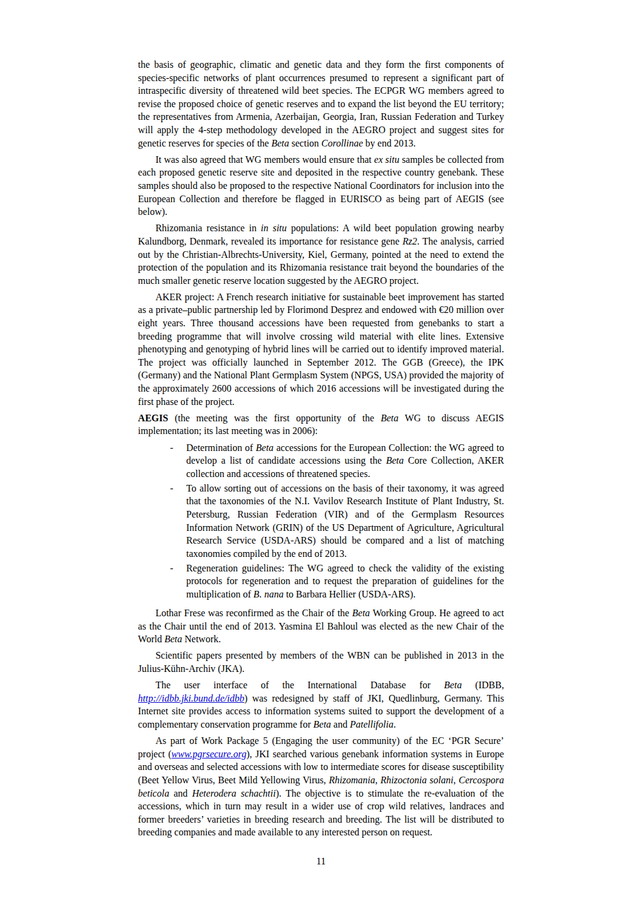the basis of geographic, climatic and genetic data and they form the first components of species-specific networks of plant occurrences presumed to represent a significant part of intraspecific diversity of threatened wild beet species. The ECPGR WG members agreed to revise the proposed choice of genetic reserves and to expand the list beyond the EU territory; the representatives from Armenia, Azerbaijan, Georgia, Iran, Russian Federation and Turkey will apply the 4-step methodology developed in the AEGRO project and suggest sites for genetic reserves for species of the Beta section Corollinae by end 2013.
It was also agreed that WG members would ensure that ex situ samples be collected from each proposed genetic reserve site and deposited in the respective country genebank. These samples should also be proposed to the respective National Coordinators for inclusion into the European Collection and therefore be flagged in EURISCO as being part of AEGIS (see below).
Rhizomania resistance in in situ populations: A wild beet population growing nearby Kalundborg, Denmark, revealed its importance for resistance gene Rz2. The analysis, carried out by the Christian-Albrechts-University, Kiel, Germany, pointed at the need to extend the protection of the population and its Rhizomania resistance trait beyond the boundaries of the much smaller genetic reserve location suggested by the AEGRO project.
AKER project: A French research initiative for sustainable beet improvement has started as a private–public partnership led by Florimond Desprez and endowed with €20 million over eight years. Three thousand accessions have been requested from genebanks to start a breeding programme that will involve crossing wild material with elite lines. Extensive phenotyping and genotyping of hybrid lines will be carried out to identify improved material. The project was officially launched in September 2012. The GGB (Greece), the IPK (Germany) and the National Plant Germplasm System (NPGS, USA) provided the majority of the approximately 2600 accessions of which 2016 accessions will be investigated during the first phase of the project.
AEGIS (the meeting was the first opportunity of the Beta WG to discuss AEGIS implementation; its last meeting was in 2006):
Determination of Beta accessions for the European Collection: the WG agreed to develop a list of candidate accessions using the Beta Core Collection, AKER collection and accessions of threatened species.
To allow sorting out of accessions on the basis of their taxonomy, it was agreed that the taxonomies of the N.I. Vavilov Research Institute of Plant Industry, St. Petersburg, Russian Federation (VIR) and of the Germplasm Resources Information Network (GRIN) of the US Department of Agriculture, Agricultural Research Service (USDA-ARS) should be compared and a list of matching taxonomies compiled by the end of 2013.
Regeneration guidelines: The WG agreed to check the validity of the existing protocols for regeneration and to request the preparation of guidelines for the multiplication of B. nana to Barbara Hellier (USDA-ARS).
Lothar Frese was reconfirmed as the Chair of the Beta Working Group. He agreed to act as the Chair until the end of 2013. Yasmina El Bahloul was elected as the new Chair of the World Beta Network.
Scientific papers presented by members of the WBN can be published in 2013 in the Julius-Kühn-Archiv (JKA).
The user interface of the International Database for Beta (IDBB, http://idbb.jki.bund.de/idbb) was redesigned by staff of JKI, Quedlinburg, Germany. This Internet site provides access to information systems suited to support the development of a complementary conservation programme for Beta and Patellifolia.
As part of Work Package 5 (Engaging the user community) of the EC ‘PGR Secure’ project (www.pgrsecure.org), JKI searched various genebank information systems in Europe and overseas and selected accessions with low to intermediate scores for disease susceptibility (Beet Yellow Virus, Beet Mild Yellowing Virus, Rhizomania, Rhizoctonia solani, Cercospora beticola and Heterodera schachtii). The objective is to stimulate the re-evaluation of the accessions, which in turn may result in a wider use of crop wild relatives, landraces and former breeders’ varieties in breeding research and breeding. The list will be distributed to breeding companies and made available to any interested person on request.
11